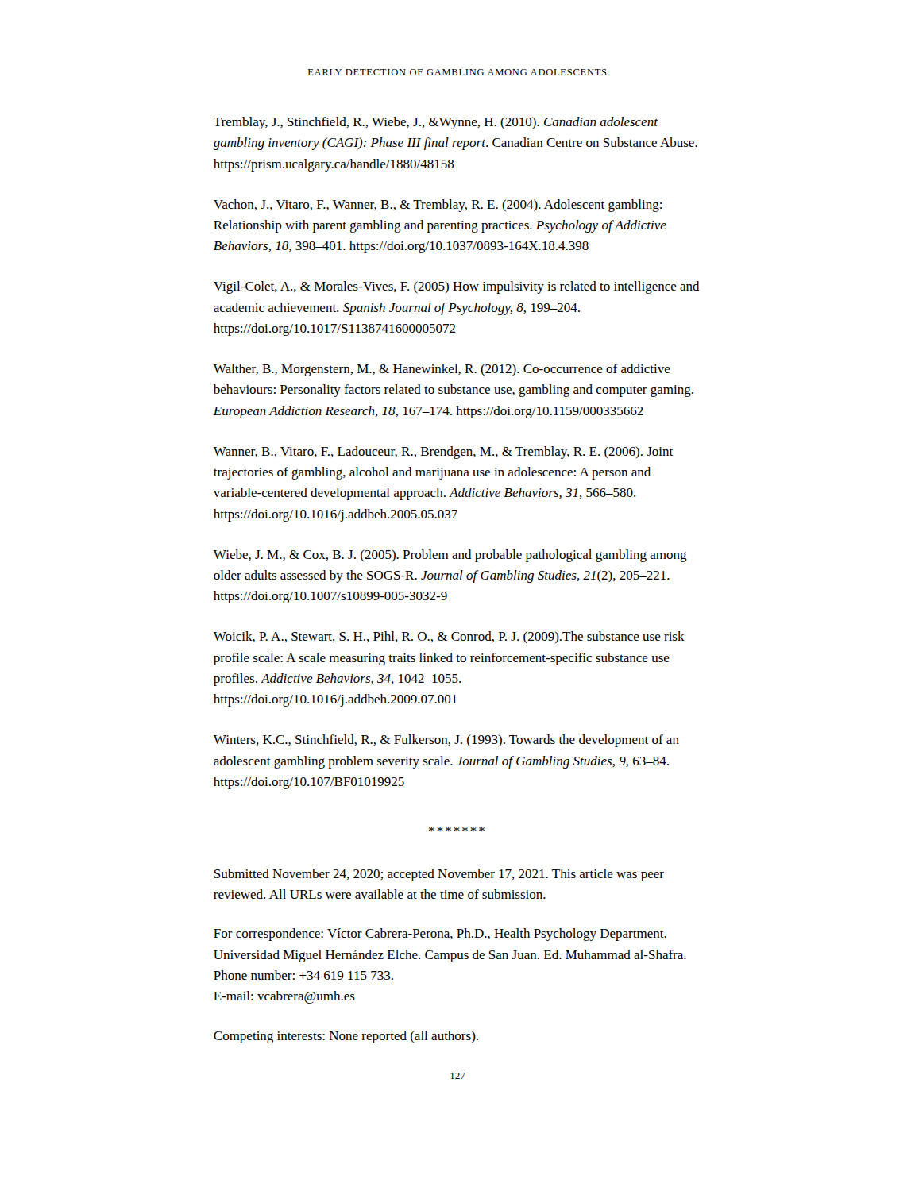EARLY DETECTION OF GAMBLING AMONG ADOLESCENTS
Tremblay, J., Stinchfield, R., Wiebe, J., &Wynne, H. (2010). Canadian adolescent gambling inventory (CAGI): Phase III final report. Canadian Centre on Substance Abuse. https://prism.ucalgary.ca/handle/1880/48158
Vachon, J., Vitaro, F., Wanner, B., & Tremblay, R. E. (2004). Adolescent gambling: Relationship with parent gambling and parenting practices. Psychology of Addictive Behaviors, 18, 398–401. https://doi.org/10.1037/0893-164X.18.4.398
Vigil-Colet, A., & Morales-Vives, F. (2005) How impulsivity is related to intelligence and academic achievement. Spanish Journal of Psychology, 8, 199–204. https://doi.org/10.1017/S1138741600005072
Walther, B., Morgenstern, M., & Hanewinkel, R. (2012). Co-occurrence of addictive behaviours: Personality factors related to substance use, gambling and computer gaming. European Addiction Research, 18, 167–174. https://doi.org/10.1159/000335662
Wanner, B., Vitaro, F., Ladouceur, R., Brendgen, M., & Tremblay, R. E. (2006). Joint trajectories of gambling, alcohol and marijuana use in adolescence: A person and variable-centered developmental approach. Addictive Behaviors, 31, 566–580. https://doi.org/10.1016/j.addbeh.2005.05.037
Wiebe, J. M., & Cox, B. J. (2005). Problem and probable pathological gambling among older adults assessed by the SOGS-R. Journal of Gambling Studies, 21(2), 205–221. https://doi.org/10.1007/s10899-005-3032-9
Woicik, P. A., Stewart, S. H., Pihl, R. O., & Conrod, P. J. (2009).The substance use risk profile scale: A scale measuring traits linked to reinforcement-specific substance use profiles. Addictive Behaviors, 34, 1042–1055. https://doi.org/10.1016/j.addbeh.2009.07.001
Winters, K.C., Stinchfield, R., & Fulkerson, J. (1993). Towards the development of an adolescent gambling problem severity scale. Journal of Gambling Studies, 9, 63–84. https://doi.org/10.107/BF01019925
*******
Submitted November 24, 2020; accepted November 17, 2021. This article was peer reviewed. All URLs were available at the time of submission.
For correspondence: Víctor Cabrera-Perona, Ph.D., Health Psychology Department. Universidad Miguel Hernández Elche. Campus de San Juan. Ed. Muhammad al-Shafra. Phone number: +34 619 115 733.
E-mail: vcabrera@umh.es
Competing interests: None reported (all authors).
127